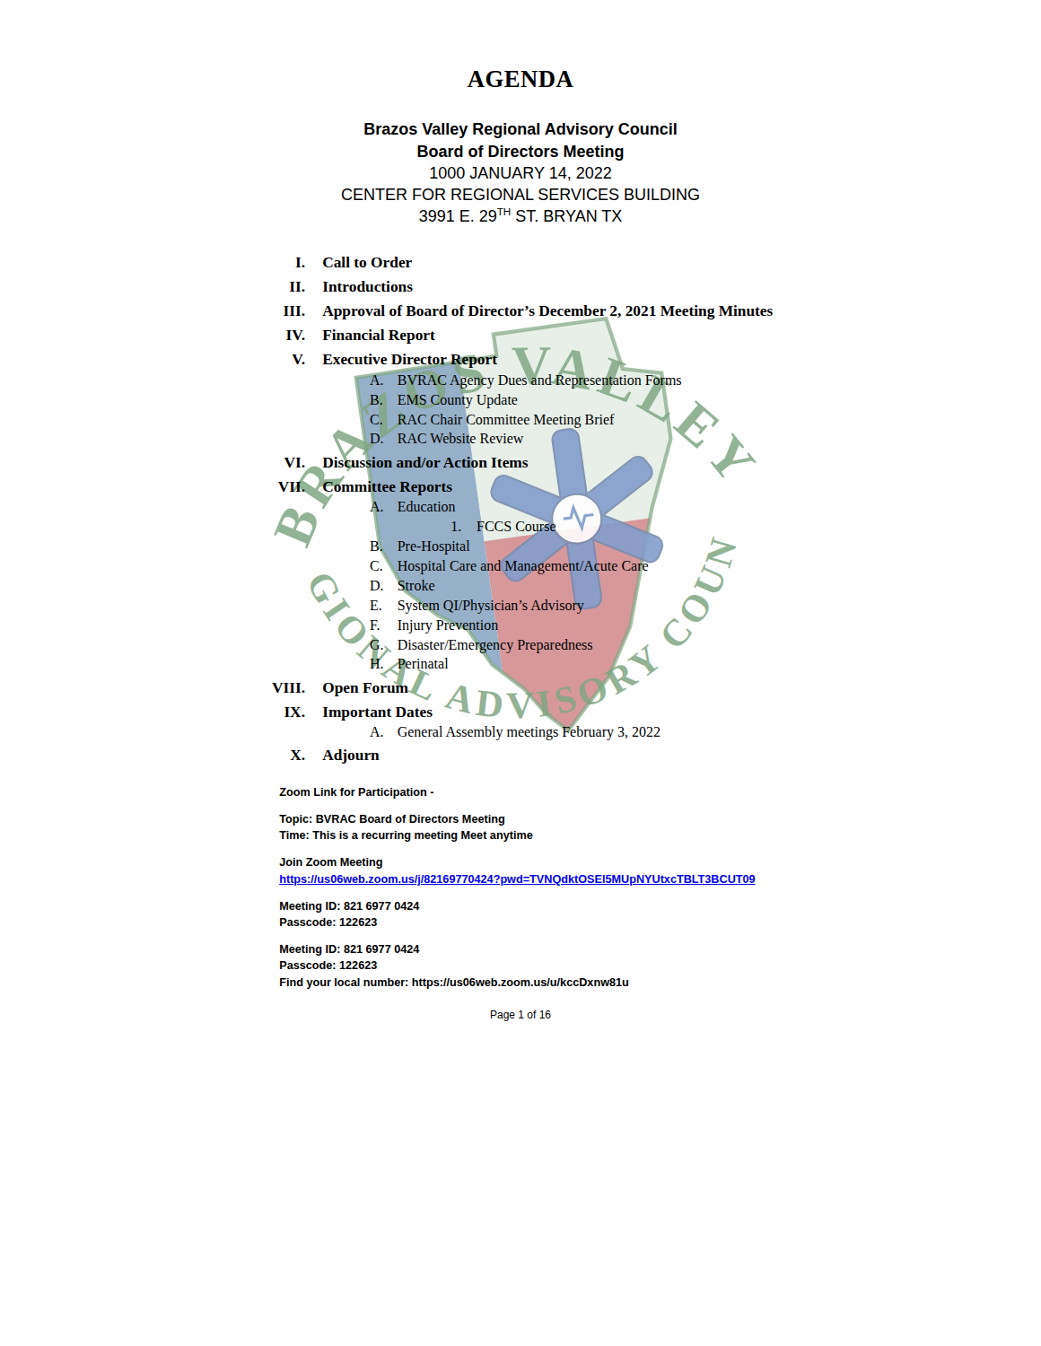BRAZOS VALLEY REGIONAL ADVISORY COUNCIL
AGENDA
Brazos Valley Regional Advisory Council
Board of Directors Meeting
1000 JANUARY 14, 2022
CENTER FOR REGIONAL SERVICES BUILDING
3991 E. 29TH ST. BRYAN TX
Call to Order
Introductions
Approval of Board of Director’s December 2, 2021 Meeting Minutes
Financial Report
Executive Director Report
BVRAC Agency Dues and Representation Forms
EMS County Update
RAC Chair Committee Meeting Brief
RAC Website Review
Discussion and/or Action Items
Committee Reports
Education
FCCS Course
Pre-Hospital
Hospital Care and Management/Acute Care
Stroke
System QI/Physician’s Advisory
Injury Prevention
Disaster/Emergency Preparedness
Perinatal
Open Forum
Important Dates
General Assembly meetings February 3, 2022
Adjourn
Zoom Link for Participation -
Topic: BVRAC Board of Directors Meeting
Time: This is a recurring meeting Meet anytime
Join Zoom Meeting
https://us06web.zoom.us/j/82169770424?pwd=TVNQdktOSEl5MUpNYUtxcTBLT3BCUT09
Meeting ID: 821 6977 0424
Passcode: 122623
Meeting ID: 821 6977 0424
Passcode: 122623
Find your local number: https://us06web.zoom.us/u/kccDxnw81u
Page 1 of 16